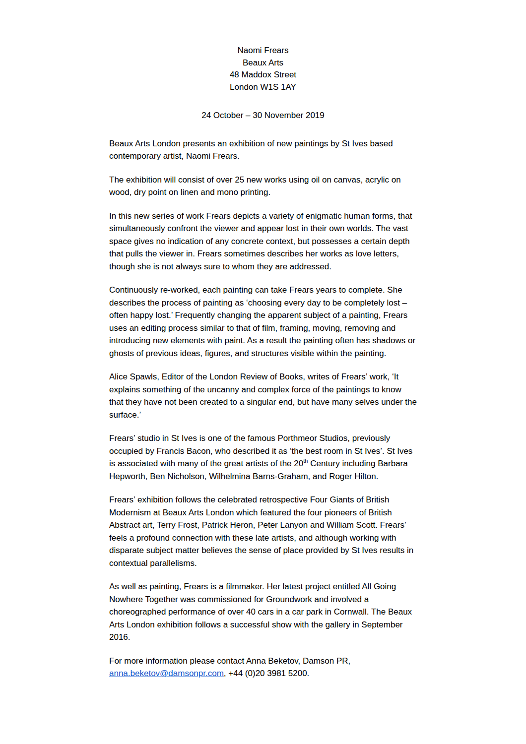Naomi Frears
Beaux Arts
48 Maddox Street
London W1S 1AY
24 October – 30 November 2019
Beaux Arts London presents an exhibition of new paintings by St Ives based contemporary artist, Naomi Frears.
The exhibition will consist of over 25 new works using oil on canvas, acrylic on wood, dry point on linen and mono printing.
In this new series of work Frears depicts a variety of enigmatic human forms, that simultaneously confront the viewer and appear lost in their own worlds. The vast space gives no indication of any concrete context, but possesses a certain depth that pulls the viewer in. Frears sometimes describes her works as love letters, though she is not always sure to whom they are addressed.
Continuously re-worked, each painting can take Frears years to complete. She describes the process of painting as ‘choosing every day to be completely lost – often happy lost.’ Frequently changing the apparent subject of a painting, Frears uses an editing process similar to that of film, framing, moving, removing and introducing new elements with paint. As a result the painting often has shadows or ghosts of previous ideas, figures, and structures visible within the painting.
Alice Spawls, Editor of the London Review of Books, writes of Frears’ work, ‘It explains something of the uncanny and complex force of the paintings to know that they have not been created to a singular end, but have many selves under the surface.’
Frears’ studio in St Ives is one of the famous Porthmeor Studios, previously occupied by Francis Bacon, who described it as ‘the best room in St Ives’. St Ives is associated with many of the great artists of the 20th Century including Barbara Hepworth, Ben Nicholson, Wilhelmina Barns-Graham, and Roger Hilton.
Frears’ exhibition follows the celebrated retrospective Four Giants of British Modernism at Beaux Arts London which featured the four pioneers of British Abstract art, Terry Frost, Patrick Heron, Peter Lanyon and William Scott. Frears’ feels a profound connection with these late artists, and although working with disparate subject matter believes the sense of place provided by St Ives results in contextual parallelisms.
As well as painting, Frears is a filmmaker. Her latest project entitled All Going Nowhere Together was commissioned for Groundwork and involved a choreographed performance of over 40 cars in a car park in Cornwall. The Beaux Arts London exhibition follows a successful show with the gallery in September 2016.
For more information please contact Anna Beketov, Damson PR,
anna.beketov@damsonpr.com, +44 (0)20 3981 5200.